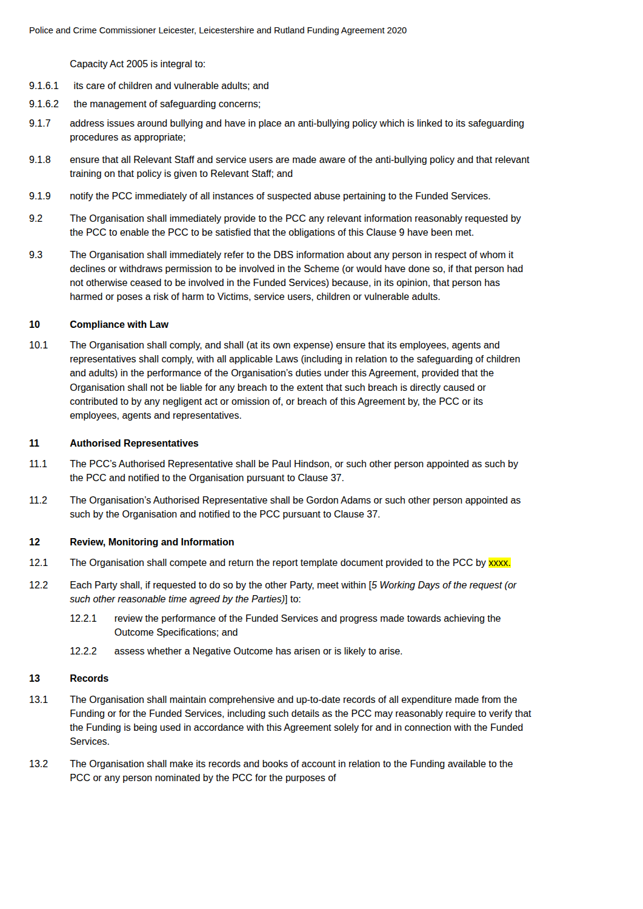Police and Crime Commissioner Leicester, Leicestershire and Rutland Funding Agreement 2020
Capacity Act 2005 is integral to:
9.1.6.1its care of children and vulnerable adults; and
9.1.6.2the management of safeguarding concerns;
9.1.7address issues around bullying and have in place an anti-bullying policy which is linked to its safeguarding procedures as appropriate;
9.1.8ensure that all Relevant Staff and service users are made aware of the anti-bullying policy and that relevant training on that policy is given to Relevant Staff; and
9.1.9notify the PCC immediately of all instances of suspected abuse pertaining to the Funded Services.
9.2 The Organisation shall immediately provide to the PCC any relevant information reasonably requested by the PCC to enable the PCC to be satisfied that the obligations of this Clause 9 have been met.
9.3 The Organisation shall immediately refer to the DBS information about any person in respect of whom it declines or withdraws permission to be involved in the Scheme (or would have done so, if that person had not otherwise ceased to be involved in the Funded Services) because, in its opinion, that person has harmed or poses a risk of harm to Victims, service users, children or vulnerable adults.
10 Compliance with Law
10.1 The Organisation shall comply, and shall (at its own expense) ensure that its employees, agents and representatives shall comply, with all applicable Laws (including in relation to the safeguarding of children and adults) in the performance of the Organisation’s duties under this Agreement, provided that the Organisation shall not be liable for any breach to the extent that such breach is directly caused or contributed to by any negligent act or omission of, or breach of this Agreement by, the PCC or its employees, agents and representatives.
11 Authorised Representatives
11.1 The PCC’s Authorised Representative shall be Paul Hindson, or such other person appointed as such by the PCC and notified to the Organisation pursuant to Clause 37.
11.2 The Organisation’s Authorised Representative shall be Gordon Adams or such other person appointed as such by the Organisation and notified to the PCC pursuant to Clause 37.
12 Review, Monitoring and Information
12.1 The Organisation shall compete and return the report template document provided to the PCC by xxxx.
12.2 Each Party shall, if requested to do so by the other Party, meet within [5 Working Days of the request (or such other reasonable time agreed by the Parties)] to:
12.2.1review the performance of the Funded Services and progress made towards achieving the Outcome Specifications; and
12.2.2assess whether a Negative Outcome has arisen or is likely to arise.
13 Records
13.1 The Organisation shall maintain comprehensive and up-to-date records of all expenditure made from the Funding or for the Funded Services, including such details as the PCC may reasonably require to verify that the Funding is being used in accordance with this Agreement solely for and in connection with the Funded Services.
13.2 The Organisation shall make its records and books of account in relation to the Funding available to the PCC or any person nominated by the PCC for the purposes of